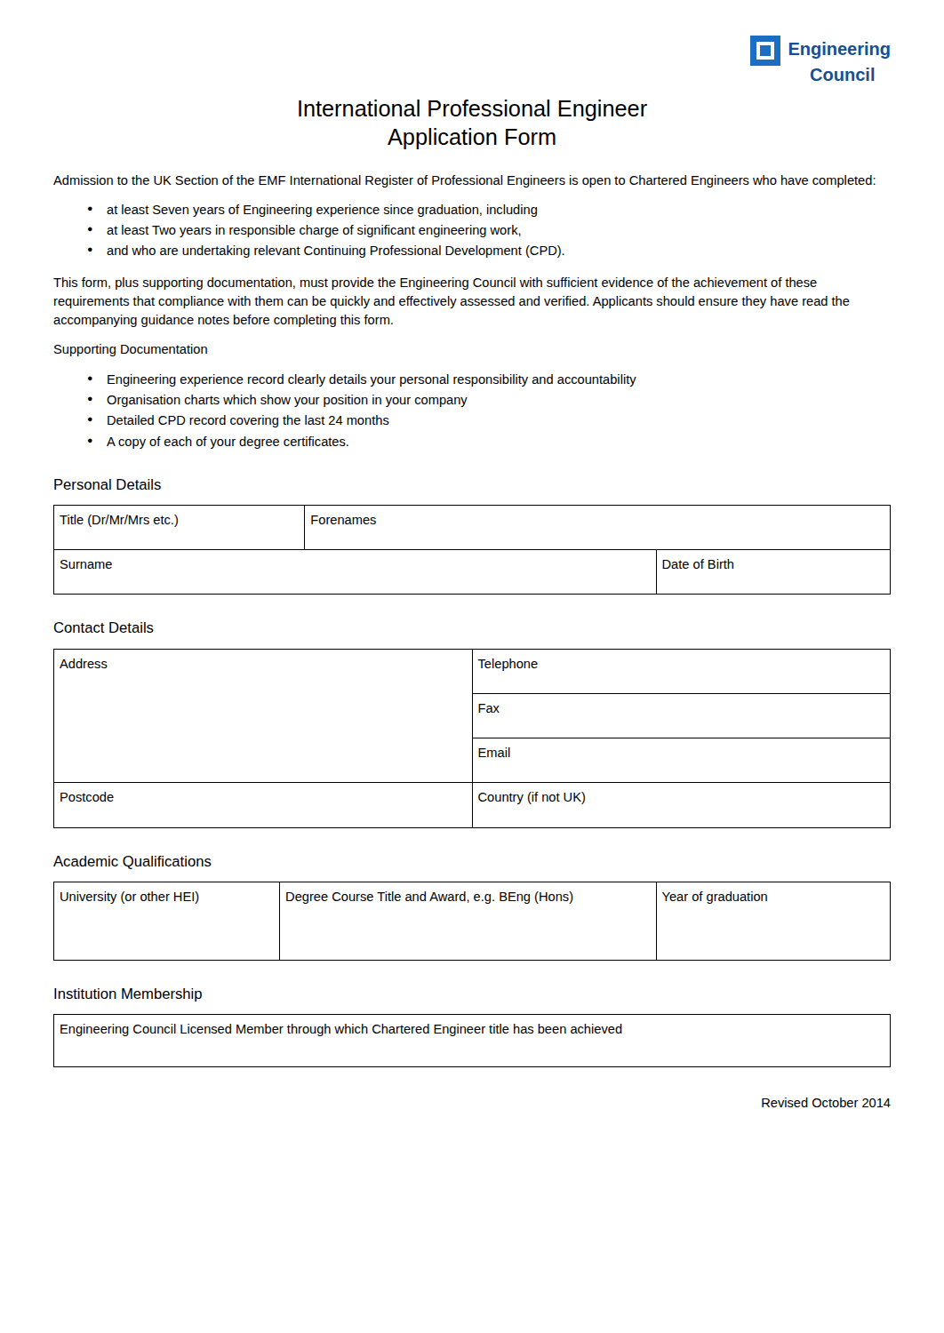Engineering
Council
International Professional Engineer
Application Form
Admission to the UK Section of the EMF International Register of Professional Engineers is open to Chartered Engineers who have completed:
at least Seven years of Engineering experience since graduation, including
at least Two years in responsible charge of significant engineering work,
and who are undertaking relevant Continuing Professional Development (CPD).
This form, plus supporting documentation, must provide the Engineering Council with sufficient evidence of the achievement of these requirements that compliance with them can be quickly and effectively assessed and verified. Applicants should ensure they have read the accompanying guidance notes before completing this form.
Supporting Documentation
Engineering experience record clearly details your personal responsibility and accountability
Organisation charts which show your position in your company
Detailed CPD record covering the last 24 months
A copy of each of your degree certificates.
Personal Details
| Title (Dr/Mr/Mrs etc.) | Forenames |
| Surname | Date of Birth |
Contact Details
| Address | Telephone |
| Fax |
| Email |
| Postcode | Country (if not UK) |
Academic Qualifications
| University (or other HEI) | Degree Course Title and Award, e.g. BEng (Hons) | Year of graduation |
Institution Membership
| Engineering Council Licensed Member through which Chartered Engineer title has been achieved |
Revised October 2014